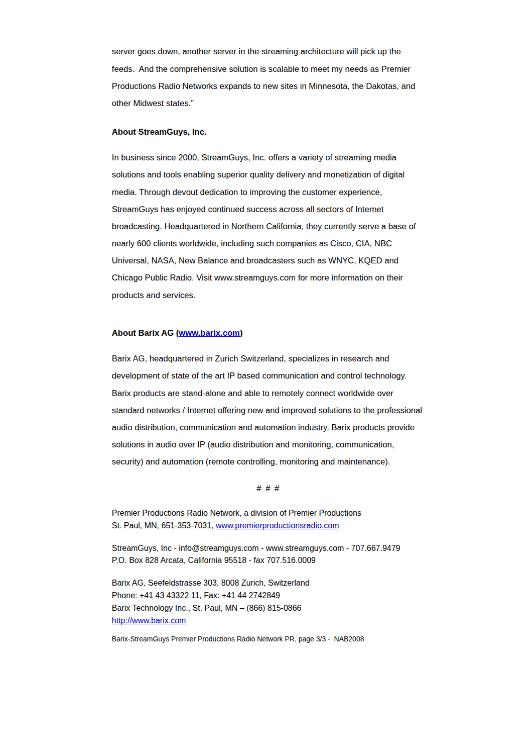server goes down, another server in the streaming architecture will pick up the feeds. And the comprehensive solution is scalable to meet my needs as Premier Productions Radio Networks expands to new sites in Minnesota, the Dakotas, and other Midwest states.”
About StreamGuys, Inc.
In business since 2000, StreamGuys, Inc. offers a variety of streaming media solutions and tools enabling superior quality delivery and monetization of digital media. Through devout dedication to improving the customer experience, StreamGuys has enjoyed continued success across all sectors of Internet broadcasting. Headquartered in Northern California, they currently serve a base of nearly 600 clients worldwide, including such companies as Cisco, CIA, NBC Universal, NASA, New Balance and broadcasters such as WNYC, KQED and Chicago Public Radio. Visit www.streamguys.com for more information on their products and services.
About Barix AG (www.barix.com)
Barix AG, headquartered in Zurich Switzerland, specializes in research and development of state of the art IP based communication and control technology. Barix products are stand-alone and able to remotely connect worldwide over standard networks / Internet offering new and improved solutions to the professional audio distribution, communication and automation industry. Barix products provide solutions in audio over IP (audio distribution and monitoring, communication, security) and automation (remote controlling, monitoring and maintenance).
# # #
Premier Productions Radio Network, a division of Premier Productions
St. Paul, MN, 651-353-7031, www.premierproductionsradio.com
StreamGuys, Inc - info@streamguys.com - www.streamguys.com - 707.667.9479
P.O. Box 828 Arcata, California 95518 - fax 707.516.0009
Barix AG, Seefeldstrasse 303, 8008 Zurich, Switzerland
Phone: +41 43 43322 11, Fax: +41 44 2742849
Barix Technology Inc., St. Paul, MN – (866) 815-0866
http://www.barix.com
Barix-StreamGuys Premier Productions Radio Network PR, page 3/3 - NAB2008